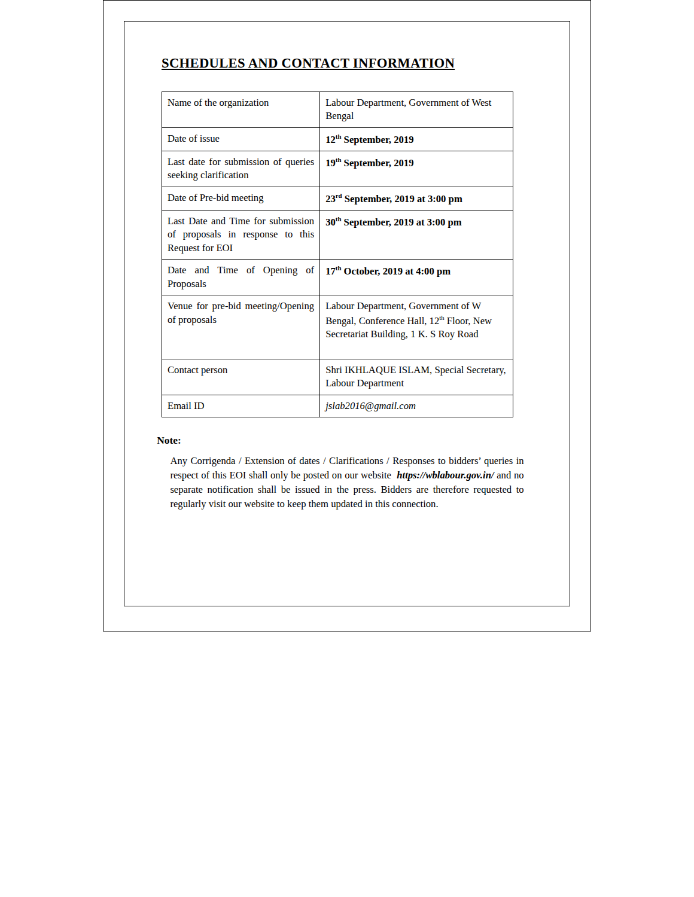SCHEDULES AND CONTACT INFORMATION
| Name of the organization | Labour Department, Government of West Bengal |
| Date of issue | 12 th September, 2019 |
| Last date for submission of queries seeking clarification | 19 th September, 2019 |
| Date of Pre-bid meeting | 23 rd September, 2019 at 3:00 pm |
| Last Date and Time for submission of proposals in response to this Request for EOI | 30 th September, 2019 at 3:00 pm |
| Date and Time of Opening of Proposals | 17 th October, 2019 at 4:00 pm |
| Venue for pre-bid meeting/Opening of proposals | Labour Department, Government of W Bengal, Conference Hall, 12 th Floor, New Secretariat Building, 1 K. S Roy Road |
| Contact person | Shri IKHLAQUE ISLAM, Special Secretary, Labour Department |
| Email ID | jslab2016@gmail.com |
Note:
Any Corrigenda / Extension of dates / Clarifications / Responses to bidders’ queries in respect of this EOI shall only be posted on our website https://wblabour.gov.in/ and no separate notification shall be issued in the press. Bidders are therefore requested to regularly visit our website to keep them updated in this connection.